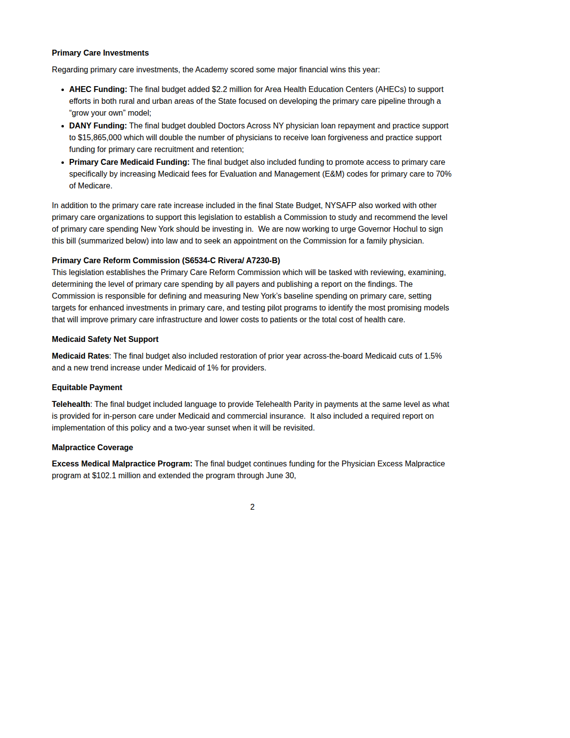Primary Care Investments
Regarding primary care investments, the Academy scored some major financial wins this year:
AHEC Funding: The final budget added $2.2 million for Area Health Education Centers (AHECs) to support efforts in both rural and urban areas of the State focused on developing the primary care pipeline through a “grow your own” model;
DANY Funding: The final budget doubled Doctors Across NY physician loan repayment and practice support to $15,865,000 which will double the number of physicians to receive loan forgiveness and practice support funding for primary care recruitment and retention;
Primary Care Medicaid Funding: The final budget also included funding to promote access to primary care specifically by increasing Medicaid fees for Evaluation and Management (E&M) codes for primary care to 70% of Medicare.
In addition to the primary care rate increase included in the final State Budget, NYSAFP also worked with other primary care organizations to support this legislation to establish a Commission to study and recommend the level of primary care spending New York should be investing in. We are now working to urge Governor Hochul to sign this bill (summarized below) into law and to seek an appointment on the Commission for a family physician.
Primary Care Reform Commission (S6534-C Rivera/ A7230-B)
This legislation establishes the Primary Care Reform Commission which will be tasked with reviewing, examining, determining the level of primary care spending by all payers and publishing a report on the findings. The Commission is responsible for defining and measuring New York’s baseline spending on primary care, setting targets for enhanced investments in primary care, and testing pilot programs to identify the most promising models that will improve primary care infrastructure and lower costs to patients or the total cost of health care.
Medicaid Safety Net Support
Medicaid Rates: The final budget also included restoration of prior year across-the-board Medicaid cuts of 1.5% and a new trend increase under Medicaid of 1% for providers.
Equitable Payment
Telehealth: The final budget included language to provide Telehealth Parity in payments at the same level as what is provided for in-person care under Medicaid and commercial insurance. It also included a required report on implementation of this policy and a two-year sunset when it will be revisited.
Malpractice Coverage
Excess Medical Malpractice Program: The final budget continues funding for the Physician Excess Malpractice program at $102.1 million and extended the program through June 30,
2